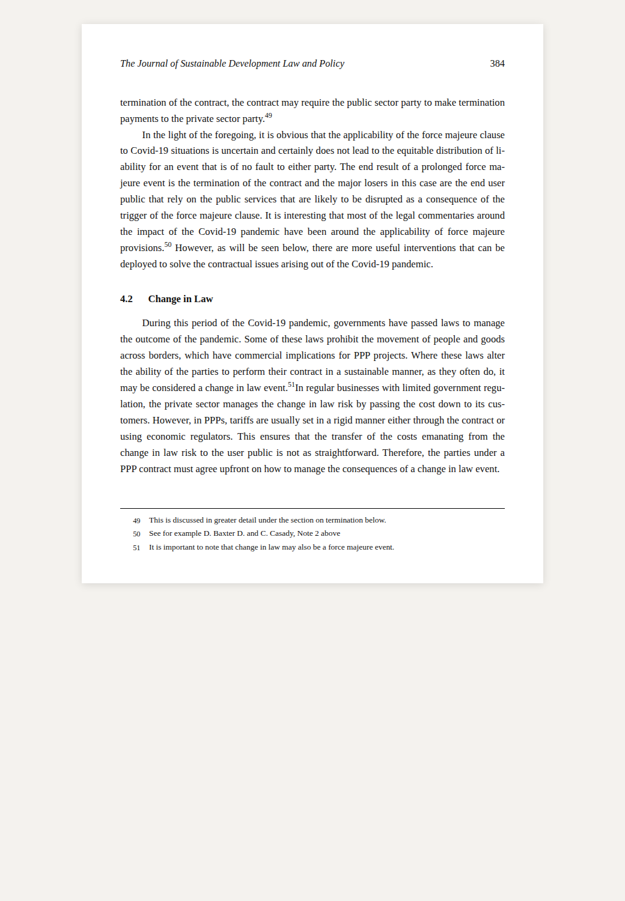The Journal of Sustainable Development Law and Policy 384
termination of the contract, the contract may require the public sector party to make termination payments to the private sector party.49
In the light of the foregoing, it is obvious that the applicability of the force majeure clause to Covid-19 situations is uncertain and certainly does not lead to the equitable distribution of liability for an event that is of no fault to either party. The end result of a prolonged force majeure event is the termination of the contract and the major losers in this case are the end user public that rely on the public services that are likely to be disrupted as a consequence of the trigger of the force majeure clause. It is interesting that most of the legal commentaries around the impact of the Covid-19 pandemic have been around the applicability of force majeure provisions.50 However, as will be seen below, there are more useful interventions that can be deployed to solve the contractual issues arising out of the Covid-19 pandemic.
4.2 Change in Law
During this period of the Covid-19 pandemic, governments have passed laws to manage the outcome of the pandemic. Some of these laws prohibit the movement of people and goods across borders, which have commercial implications for PPP projects. Where these laws alter the ability of the parties to perform their contract in a sustainable manner, as they often do, it may be considered a change in law event.51In regular businesses with limited government regulation, the private sector manages the change in law risk by passing the cost down to its customers. However, in PPPs, tariffs are usually set in a rigid manner either through the contract or using economic regulators. This ensures that the transfer of the costs emanating from the change in law risk to the user public is not as straightforward. Therefore, the parties under a PPP contract must agree upfront on how to manage the consequences of a change in law event.
49 This is discussed in greater detail under the section on termination below.
50 See for example D. Baxter D. and C. Casady, Note 2 above
51 It is important to note that change in law may also be a force majeure event.